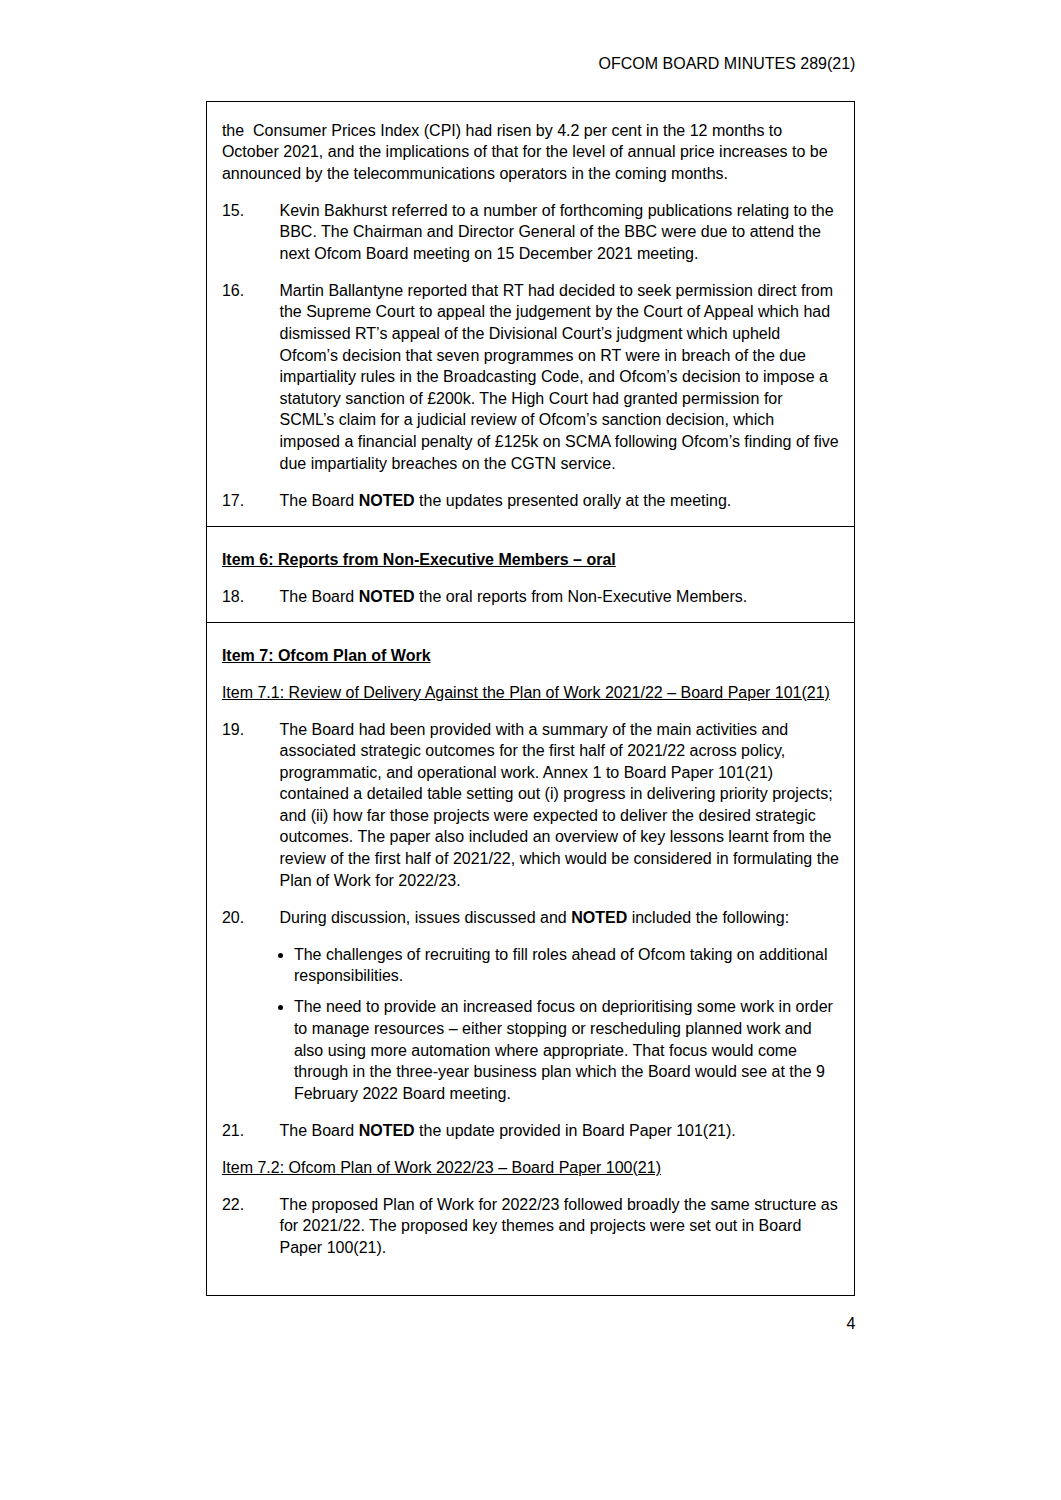OFCOM BOARD MINUTES 289(21)
the Consumer Prices Index (CPI) had risen by 4.2 per cent in the 12 months to October 2021, and the implications of that for the level of annual price increases to be announced by the telecommunications operators in the coming months.
15.
Kevin Bakhurst referred to a number of forthcoming publications relating to the BBC. The Chairman and Director General of the BBC were due to attend the next Ofcom Board meeting on 15 December 2021 meeting.
16.
Martin Ballantyne reported that RT had decided to seek permission direct from the Supreme Court to appeal the judgement by the Court of Appeal which had dismissed RT’s appeal of the Divisional Court’s judgment which upheld Ofcom’s decision that seven programmes on RT were in breach of the due impartiality rules in the Broadcasting Code, and Ofcom’s decision to impose a statutory sanction of £200k. The High Court had granted permission for SCML’s claim for a judicial review of Ofcom’s sanction decision, which imposed a financial penalty of £125k on SCMA following Ofcom’s finding of five due impartiality breaches on the CGTN service.
17.
The Board NOTED the updates presented orally at the meeting.
Item 6: Reports from Non-Executive Members – oral
18.
The Board NOTED the oral reports from Non-Executive Members.
Item 7: Ofcom Plan of Work
Item 7.1: Review of Delivery Against the Plan of Work 2021/22 – Board Paper 101(21)
19.
The Board had been provided with a summary of the main activities and associated strategic outcomes for the first half of 2021/22 across policy, programmatic, and operational work. Annex 1 to Board Paper 101(21) contained a detailed table setting out (i) progress in delivering priority projects; and (ii) how far those projects were expected to deliver the desired strategic outcomes. The paper also included an overview of key lessons learnt from the review of the first half of 2021/22, which would be considered in formulating the Plan of Work for 2022/23.
20.
During discussion, issues discussed and NOTED included the following:
The challenges of recruiting to fill roles ahead of Ofcom taking on additional responsibilities.
The need to provide an increased focus on deprioritising some work in order to manage resources – either stopping or rescheduling planned work and also using more automation where appropriate. That focus would come through in the three-year business plan which the Board would see at the 9 February 2022 Board meeting.
21.
The Board NOTED the update provided in Board Paper 101(21).
Item 7.2: Ofcom Plan of Work 2022/23 – Board Paper 100(21)
22.
The proposed Plan of Work for 2022/23 followed broadly the same structure as for 2021/22. The proposed key themes and projects were set out in Board Paper 100(21).
4